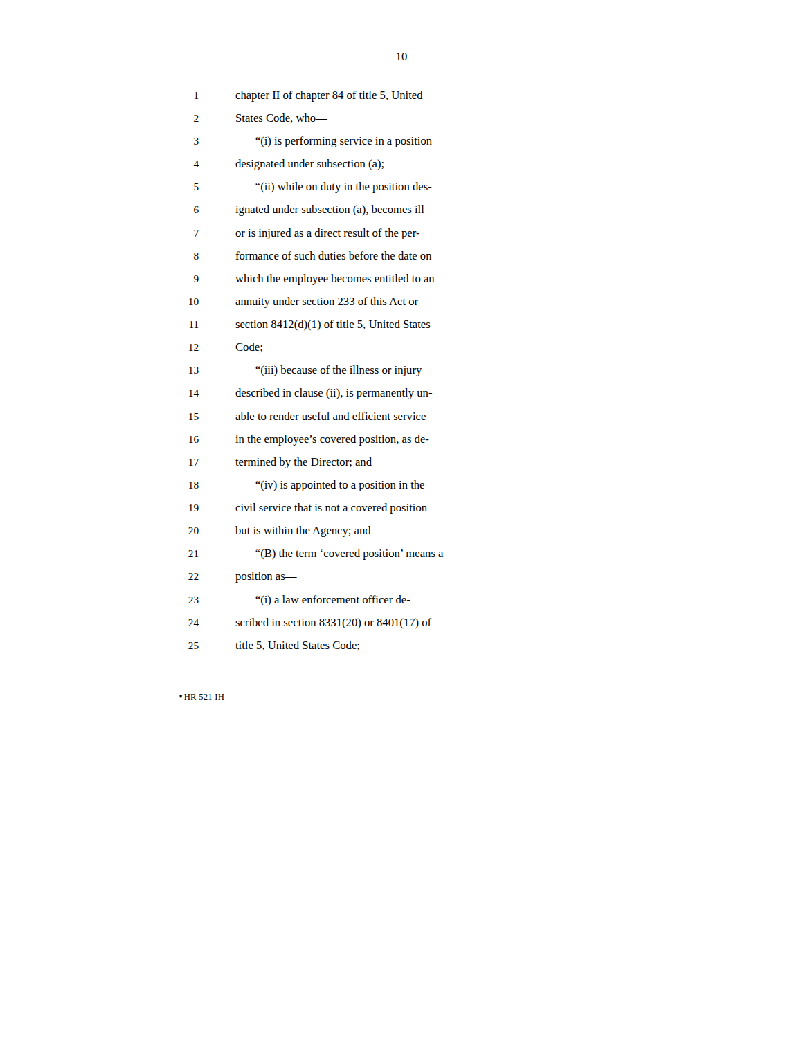10
chapter II of chapter 84 of title 5, United
States Code, who—
“(i) is performing service in a position
designated under subsection (a);
“(ii) while on duty in the position des-
ignated under subsection (a), becomes ill
or is injured as a direct result of the per-
formance of such duties before the date on
which the employee becomes entitled to an
annuity under section 233 of this Act or
section 8412(d)(1) of title 5, United States
Code;
“(iii) because of the illness or injury
described in clause (ii), is permanently un-
able to render useful and efficient service
in the employee’s covered position, as de-
termined by the Director; and
“(iv) is appointed to a position in the
civil service that is not a covered position
but is within the Agency; and
“(B) the term ‘covered position’ means a
position as—
“(i) a law enforcement officer de-
scribed in section 8331(20) or 8401(17) of
title 5, United States Code;
•HR 521 IH